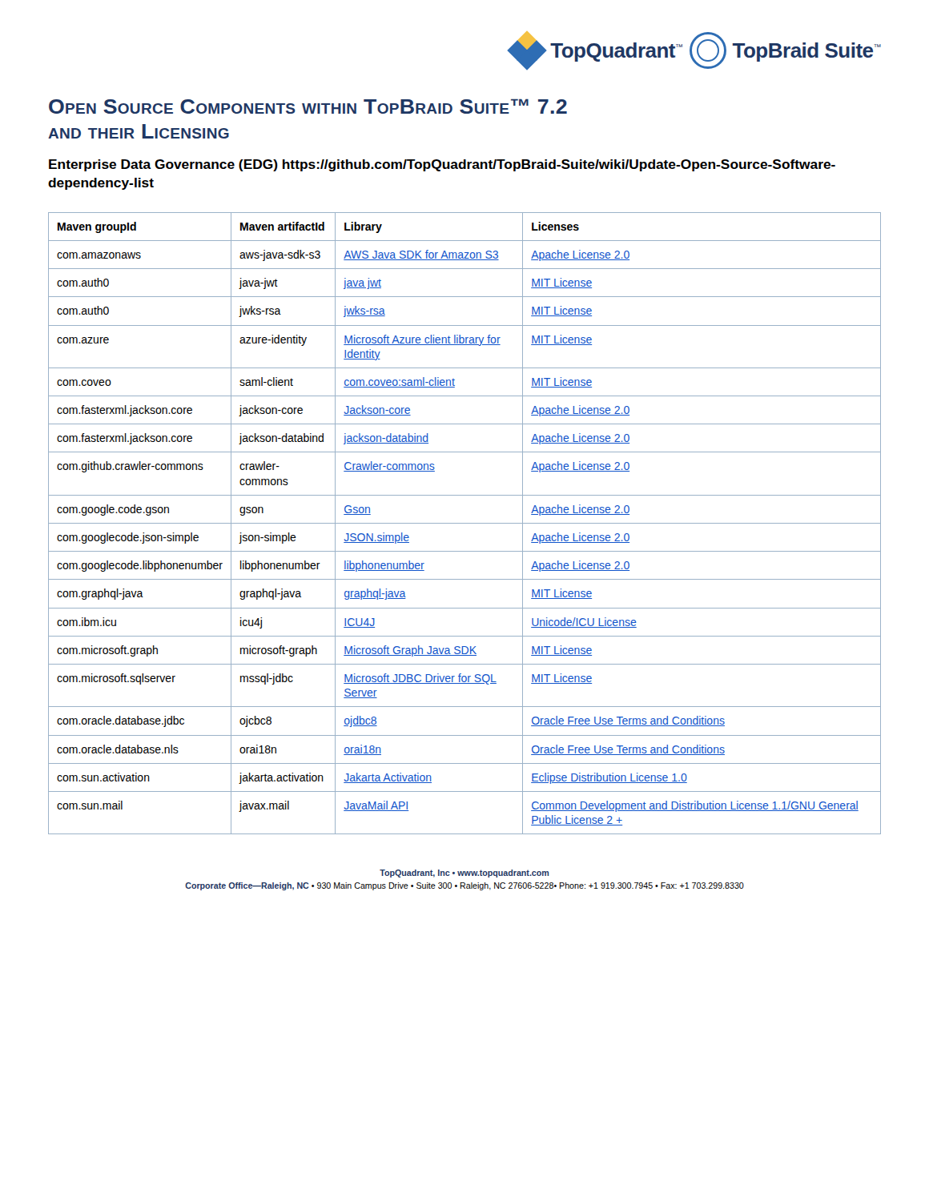TopQuadrant™ TopBraid Suite™
Open Source Components within TopBraid Suite™ 7.2 and their Licensing
Enterprise Data Governance (EDG) https://github.com/TopQuadrant/TopBraid-Suite/wiki/Update-Open-Source-Software-dependency-list
| Maven groupId | Maven artifactId | Library | Licenses |
| --- | --- | --- | --- |
| com.amazonaws | aws-java-sdk-s3 | AWS Java SDK for Amazon S3 | Apache License 2.0 |
| com.auth0 | java-jwt | java jwt | MIT License |
| com.auth0 | jwks-rsa | jwks-rsa | MIT License |
| com.azure | azure-identity | Microsoft Azure client library for Identity | MIT License |
| com.coveo | saml-client | com.coveo:saml-client | MIT License |
| com.fasterxml.jackson.core | jackson-core | Jackson-core | Apache License 2.0 |
| com.fasterxml.jackson.core | jackson-databind | jackson-databind | Apache License 2.0 |
| com.github.crawler-commons | crawler-commons | Crawler-commons | Apache License 2.0 |
| com.google.code.gson | gson | Gson | Apache License 2.0 |
| com.googlecode.json-simple | json-simple | JSON.simple | Apache License 2.0 |
| com.googlecode.libphonenumber | libphonenumber | libphonenumber | Apache License 2.0 |
| com.graphql-java | graphql-java | graphql-java | MIT License |
| com.ibm.icu | icu4j | ICU4J | Unicode/ICU License |
| com.microsoft.graph | microsoft-graph | Microsoft Graph Java SDK | MIT License |
| com.microsoft.sqlserver | mssql-jdbc | Microsoft JDBC Driver for SQL Server | MIT License |
| com.oracle.database.jdbc | ojcbc8 | ojdbc8 | Oracle Free Use Terms and Conditions |
| com.oracle.database.nls | orai18n | orai18n | Oracle Free Use Terms and Conditions |
| com.sun.activation | jakarta.activation | Jakarta Activation | Eclipse Distribution License 1.0 |
| com.sun.mail | javax.mail | JavaMail API | Common Development and Distribution License 1.1/GNU General Public License 2 + |
TopQuadrant, Inc • www.topquadrant.com
Corporate Office—Raleigh, NC • 930 Main Campus Drive • Suite 300 • Raleigh, NC 27606-5228• Phone: +1 919.300.7945 • Fax: +1 703.299.8330